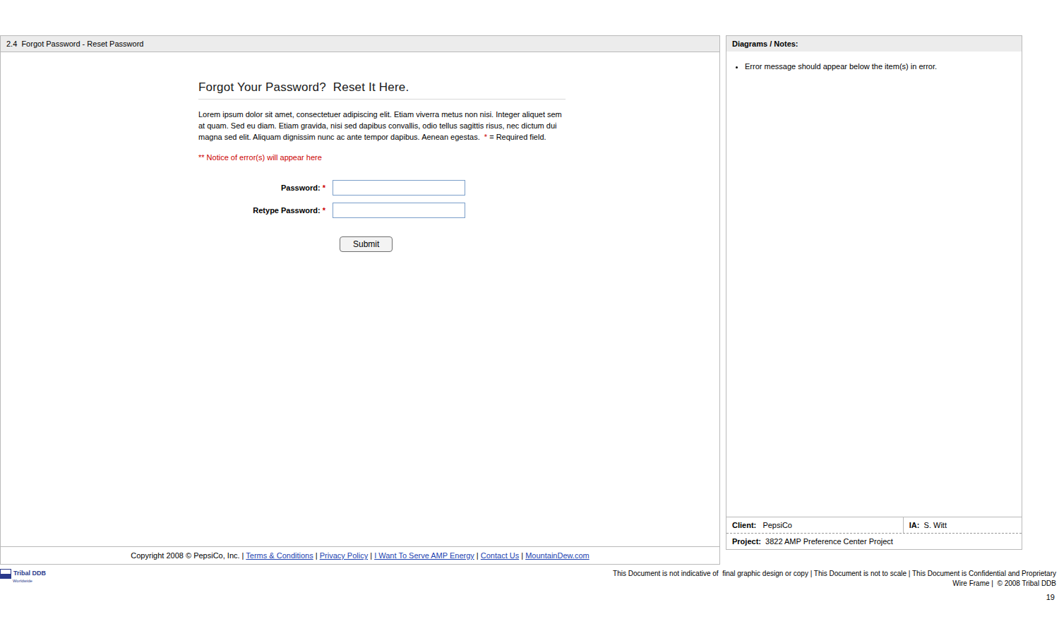2.4 Forgot Password - Reset Password
Forgot Your Password? Reset It Here.
Lorem ipsum dolor sit amet, consectetuer adipiscing elit. Etiam viverra metus non nisi. Integer aliquet sem at quam. Sed eu diam. Etiam gravida, nisi sed dapibus convallis, odio tellus sagittis risus, nec dictum dui magna sed elit. Aliquam dignissim nunc ac ante tempor dapibus. Aenean egestas. * = Required field.
** Notice of error(s) will appear here
Password: *
Retype Password: *
Submit
Copyright 2008 © PepsiCo, Inc. | Terms & Conditions | Privacy Policy | I Want To Serve AMP Energy | Contact Us | MountainDew.com
Diagrams / Notes:
Error message should appear below the item(s) in error.
Client: PepsiCo
IA: S. Witt
Project: 3822 AMP Preference Center Project
Tribal DDB
Worldwide
This Document is not indicative of final graphic design or copy | This Document is not to scale | This Document is Confidential and Proprietary
Wire Frame | © 2008 Tribal DDB
19